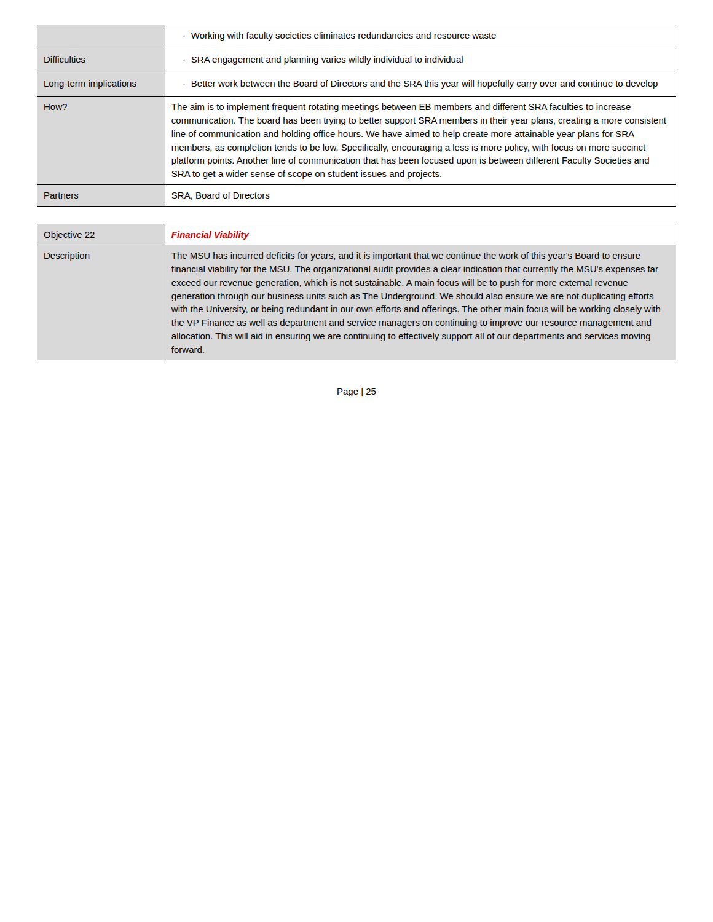| | Working with faculty societies eliminates redundancies and resource waste |
| Difficulties | SRA engagement and planning varies wildly individual to individual |
| Long-term implications | Better work between the Board of Directors and the SRA this year will hopefully carry over and continue to develop |
| How? | The aim is to implement frequent rotating meetings between EB members and different SRA faculties to increase communication. The board has been trying to better support SRA members in their year plans, creating a more consistent line of communication and holding office hours. We have aimed to help create more attainable year plans for SRA members, as completion tends to be low. Specifically, encouraging a less is more policy, with focus on more succinct platform points. Another line of communication that has been focused upon is between different Faculty Societies and SRA to get a wider sense of scope on student issues and projects. |
| Partners | SRA, Board of Directors |
| Objective 22 | Financial Viability |
| Description | The MSU has incurred deficits for years, and it is important that we continue the work of this year's Board to ensure financial viability for the MSU. The organizational audit provides a clear indication that currently the MSU's expenses far exceed our revenue generation, which is not sustainable. A main focus will be to push for more external revenue generation through our business units such as The Underground. We should also ensure we are not duplicating efforts with the University, or being redundant in our own efforts and offerings. The other main focus will be working closely with the VP Finance as well as department and service managers on continuing to improve our resource management and allocation. This will aid in ensuring we are continuing to effectively support all of our departments and services moving forward. |
Page | 25